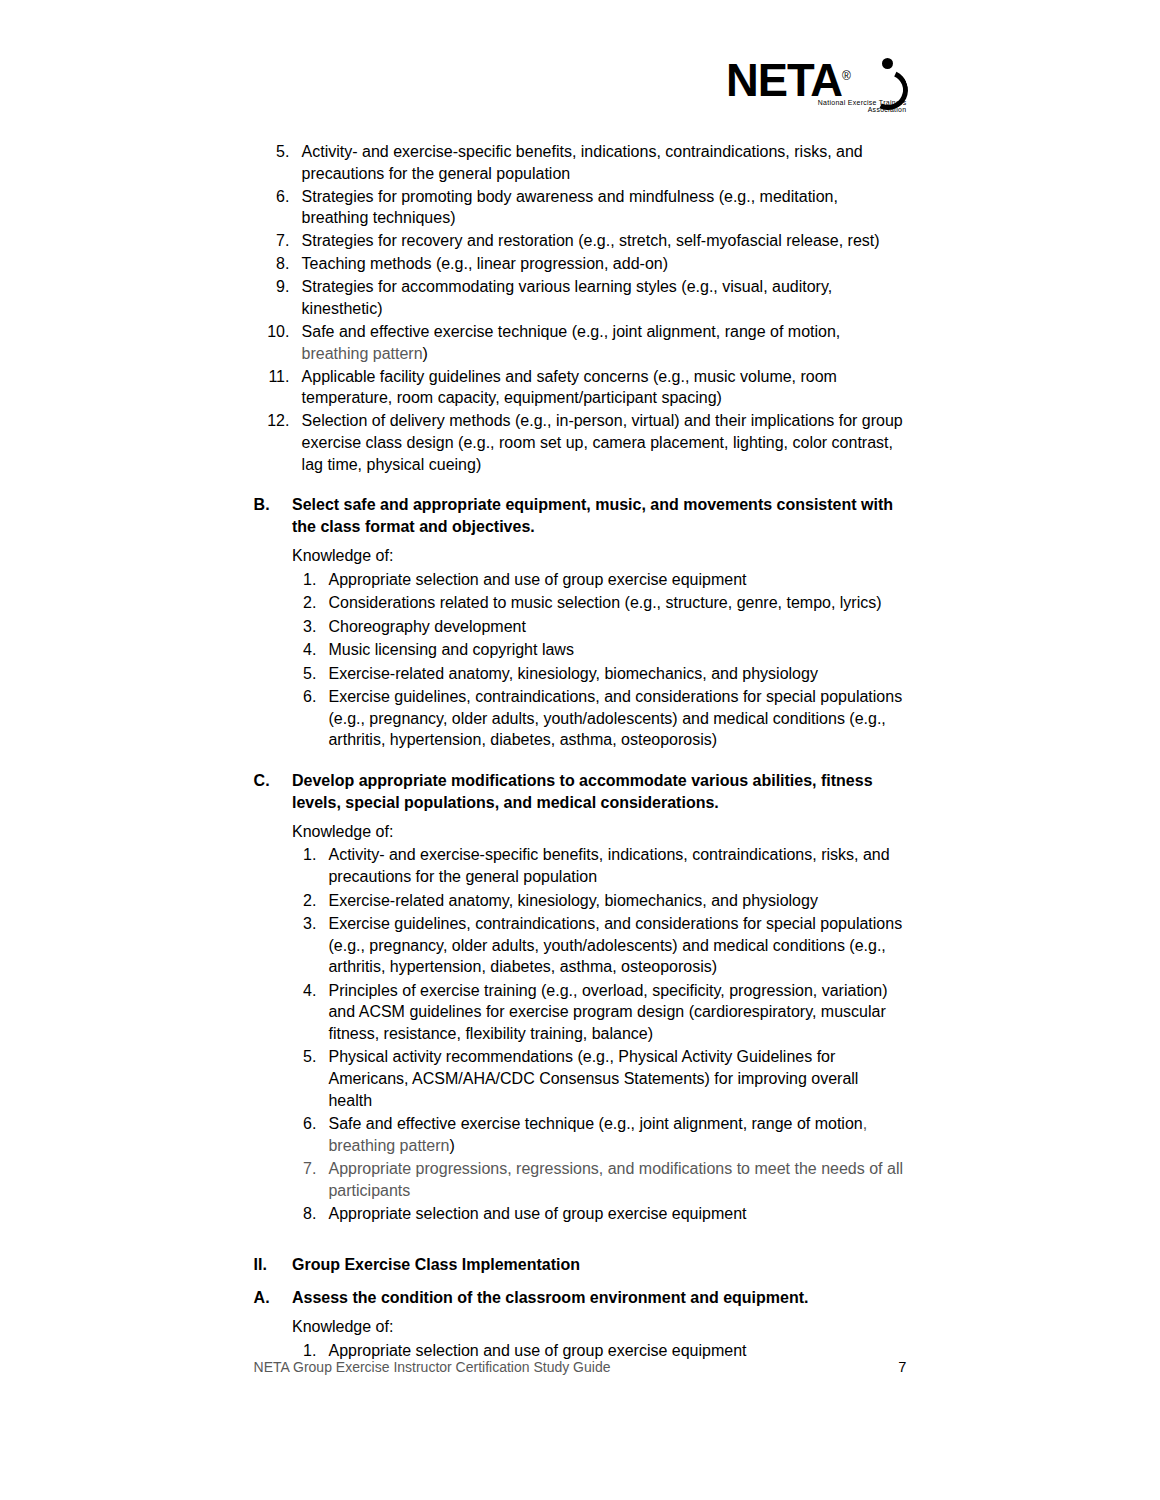NETA®
National Exercise Trainers
Association
Activity- and exercise-specific benefits, indications, contraindications, risks, and precautions for the general population
Strategies for promoting body awareness and mindfulness (e.g., meditation, breathing techniques)
Strategies for recovery and restoration (e.g., stretch, self-myofascial release, rest)
Teaching methods (e.g., linear progression, add-on)
Strategies for accommodating various learning styles (e.g., visual, auditory, kinesthetic)
Safe and effective exercise technique (e.g., joint alignment, range of motion, breathing pattern)
Applicable facility guidelines and safety concerns (e.g., music volume, room temperature, room capacity, equipment/participant spacing)
Selection of delivery methods (e.g., in-person, virtual) and their implications for group exercise class design (e.g., room set up, camera placement, lighting, color contrast, lag time, physical cueing)
B.
Select safe and appropriate equipment, music, and movements consistent with the class format and objectives.
Knowledge of:
Appropriate selection and use of group exercise equipment
Considerations related to music selection (e.g., structure, genre, tempo, lyrics)
Choreography development
Music licensing and copyright laws
Exercise-related anatomy, kinesiology, biomechanics, and physiology
Exercise guidelines, contraindications, and considerations for special populations (e.g., pregnancy, older adults, youth/adolescents) and medical conditions (e.g., arthritis, hypertension, diabetes, asthma, osteoporosis)
C.
Develop appropriate modifications to accommodate various abilities, fitness levels, special populations, and medical considerations.
Knowledge of:
Activity- and exercise-specific benefits, indications, contraindications, risks, and precautions for the general population
Exercise-related anatomy, kinesiology, biomechanics, and physiology
Exercise guidelines, contraindications, and considerations for special populations (e.g., pregnancy, older adults, youth/adolescents) and medical conditions (e.g., arthritis, hypertension, diabetes, asthma, osteoporosis)
Principles of exercise training (e.g., overload, specificity, progression, variation) and ACSM guidelines for exercise program design (cardiorespiratory, muscular fitness, resistance, flexibility training, balance)
Physical activity recommendations (e.g., Physical Activity Guidelines for Americans, ACSM/AHA/CDC Consensus Statements) for improving overall health
Safe and effective exercise technique (e.g., joint alignment, range of motion, breathing pattern)
Appropriate progressions, regressions, and modifications to meet the needs of all participants
Appropriate selection and use of group exercise equipment
II. Group Exercise Class Implementation
A.
Assess the condition of the classroom environment and equipment.
Knowledge of:
Appropriate selection and use of group exercise equipment
NETA Group Exercise Instructor Certification Study Guide 7